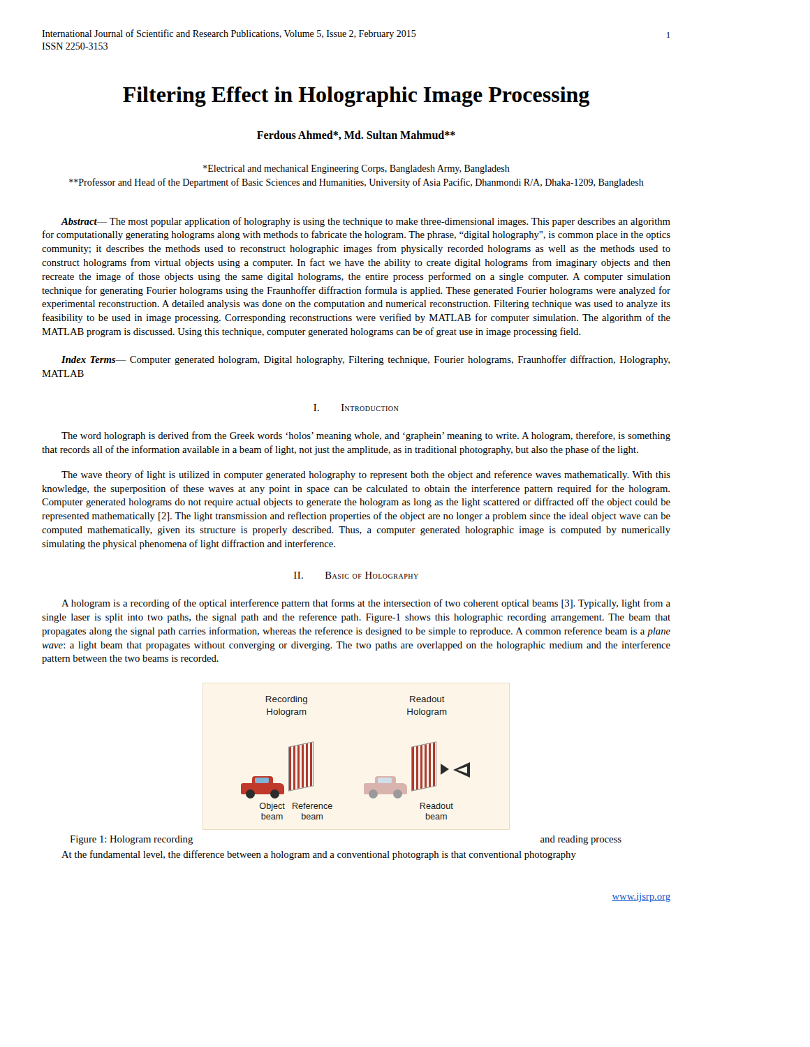International Journal of Scientific and Research Publications, Volume 5, Issue 2, February 2015
ISSN 2250-3153
1
Filtering Effect in Holographic Image Processing
Ferdous Ahmed*, Md. Sultan Mahmud**
*Electrical and mechanical Engineering Corps, Bangladesh Army, Bangladesh
**Professor and Head of the Department of Basic Sciences and Humanities, University of Asia Pacific, Dhanmondi R/A, Dhaka-1209, Bangladesh
Abstract— The most popular application of holography is using the technique to make three-dimensional images. This paper describes an algorithm for computationally generating holograms along with methods to fabricate the hologram. The phrase, “digital holography", is common place in the optics community; it describes the methods used to reconstruct holographic images from physically recorded holograms as well as the methods used to construct holograms from virtual objects using a computer. In fact we have the ability to create digital holograms from imaginary objects and then recreate the image of those objects using the same digital holograms, the entire process performed on a single computer. A computer simulation technique for generating Fourier holograms using the Fraunhoffer diffraction formula is applied. These generated Fourier holograms were analyzed for experimental reconstruction. A detailed analysis was done on the computation and numerical reconstruction. Filtering technique was used to analyze its feasibility to be used in image processing. Corresponding reconstructions were verified by MATLAB for computer simulation. The algorithm of the MATLAB program is discussed. Using this technique, computer generated holograms can be of great use in image processing field.
Index Terms— Computer generated hologram, Digital holography, Filtering technique, Fourier holograms, Fraunhoffer diffraction, Holography, MATLAB
I. Introduction
The word holograph is derived from the Greek words ‘holos’ meaning whole, and ‘graphein’ meaning to write. A hologram, therefore, is something that records all of the information available in a beam of light, not just the amplitude, as in traditional photography, but also the phase of the light.
The wave theory of light is utilized in computer generated holography to represent both the object and reference waves mathematically. With this knowledge, the superposition of these waves at any point in space can be calculated to obtain the interference pattern required for the hologram. Computer generated holograms do not require actual objects to generate the hologram as long as the light scattered or diffracted off the object could be represented mathematically [2]. The light transmission and reflection properties of the object are no longer a problem since the ideal object wave can be computed mathematically, given its structure is properly described. Thus, a computer generated holographic image is computed by numerically simulating the physical phenomena of light diffraction and interference.
II. Basic of Holography
A hologram is a recording of the optical interference pattern that forms at the intersection of two coherent optical beams [3]. Typically, light from a single laser is split into two paths, the signal path and the reference path. Figure-1 shows this holographic recording arrangement. The beam that propagates along the signal path carries information, whereas the reference is designed to be simple to reproduce. A common reference beam is a plane wave: a light beam that propagates without converging or diverging. The two paths are overlapped on the holographic medium and the interference pattern between the two beams is recorded.
Recording
Hologram Readout
Hologram
Object
beam Reference
beam
Readout
beam
Figure 1: Hologram recording
and reading process
At the fundamental level, the difference between a hologram and a conventional photograph is that conventional photography
www.ijsrp.org